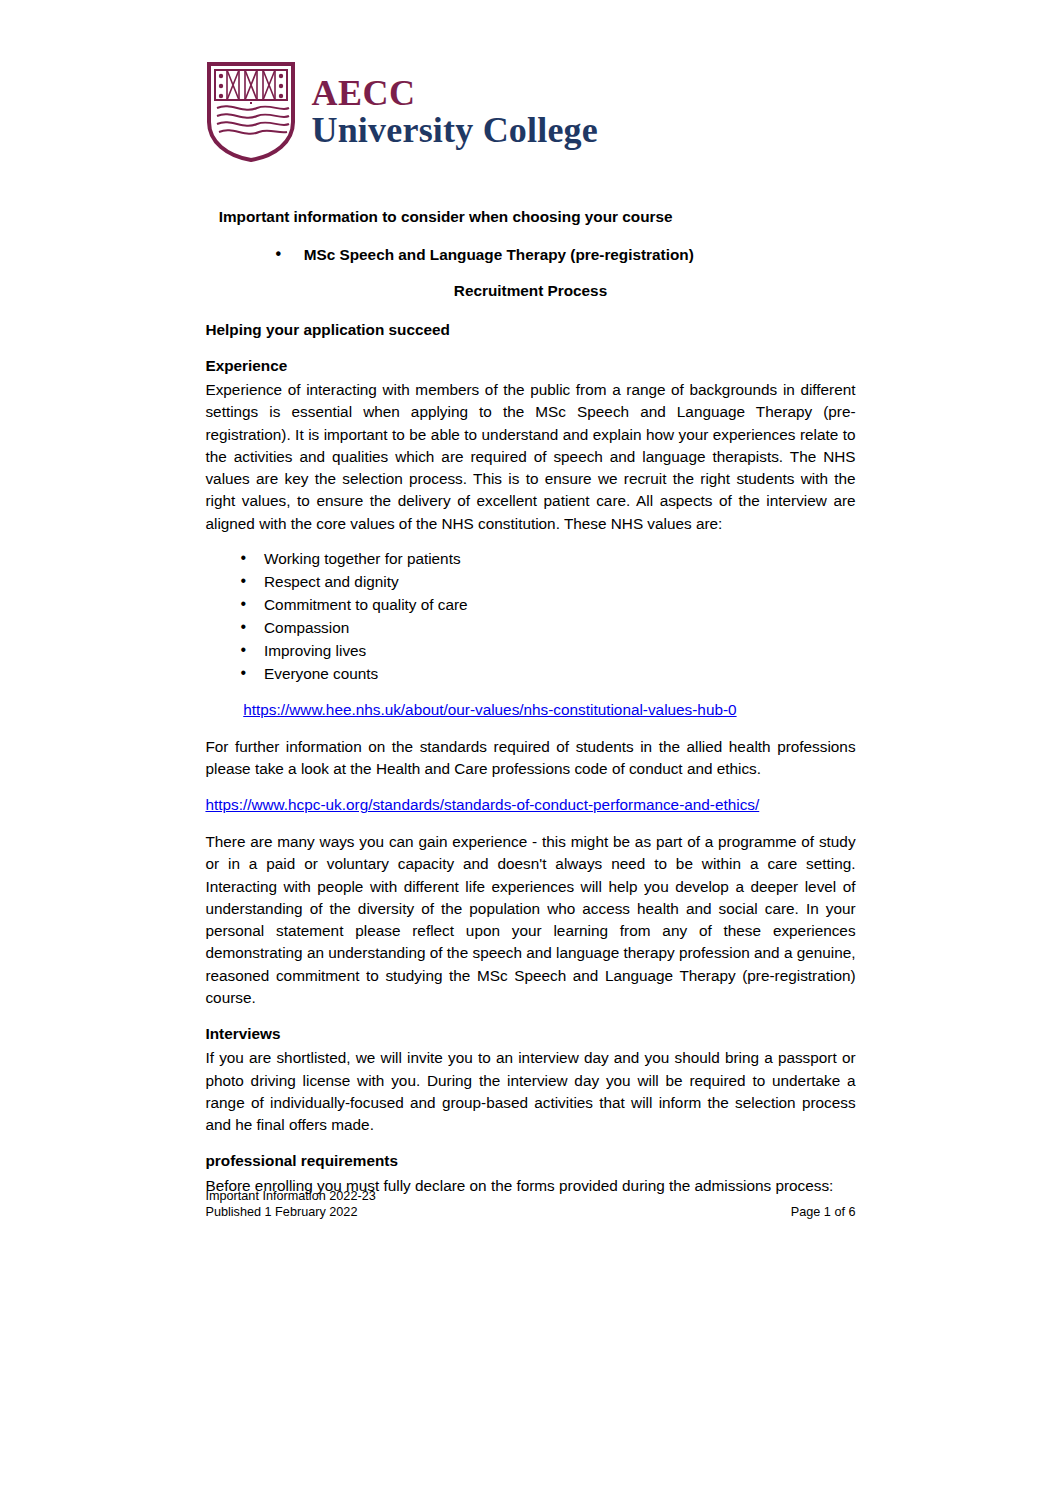AECC
University College
Important information to consider when choosing your course
MSc Speech and Language Therapy (pre-registration)
Recruitment Process
Helping your application succeed
Experience
Experience of interacting with members of the public from a range of backgrounds in different settings is essential when applying to the MSc Speech and Language Therapy (pre-registration). It is important to be able to understand and explain how your experiences relate to the activities and qualities which are required of speech and language therapists. The NHS values are key the selection process. This is to ensure we recruit the right students with the right values, to ensure the delivery of excellent patient care. All aspects of the interview are aligned with the core values of the NHS constitution. These NHS values are:
Working together for patients
Respect and dignity
Commitment to quality of care
Compassion
Improving lives
Everyone counts
https://www.hee.nhs.uk/about/our-values/nhs-constitutional-values-hub-0
For further information on the standards required of students in the allied health professions please take a look at the Health and Care professions code of conduct and ethics.
https://www.hcpc-uk.org/standards/standards-of-conduct-performance-and-ethics/
There are many ways you can gain experience - this might be as part of a programme of study or in a paid or voluntary capacity and doesn't always need to be within a care setting. Interacting with people with different life experiences will help you develop a deeper level of understanding of the diversity of the population who access health and social care. In your personal statement please reflect upon your learning from any of these experiences demonstrating an understanding of the speech and language therapy profession and a genuine, reasoned commitment to studying the MSc Speech and Language Therapy (pre-registration) course.
Interviews
If you are shortlisted, we will invite you to an interview day and you should bring a passport or photo driving license with you. During the interview day you will be required to undertake a range of individually-focused and group-based activities that will inform the selection process and he final offers made.
professional requirements
Before enrolling you must fully declare on the forms provided during the admissions process:
Important Information 2022-23
Published 1 February 2022
Page 1 of 6